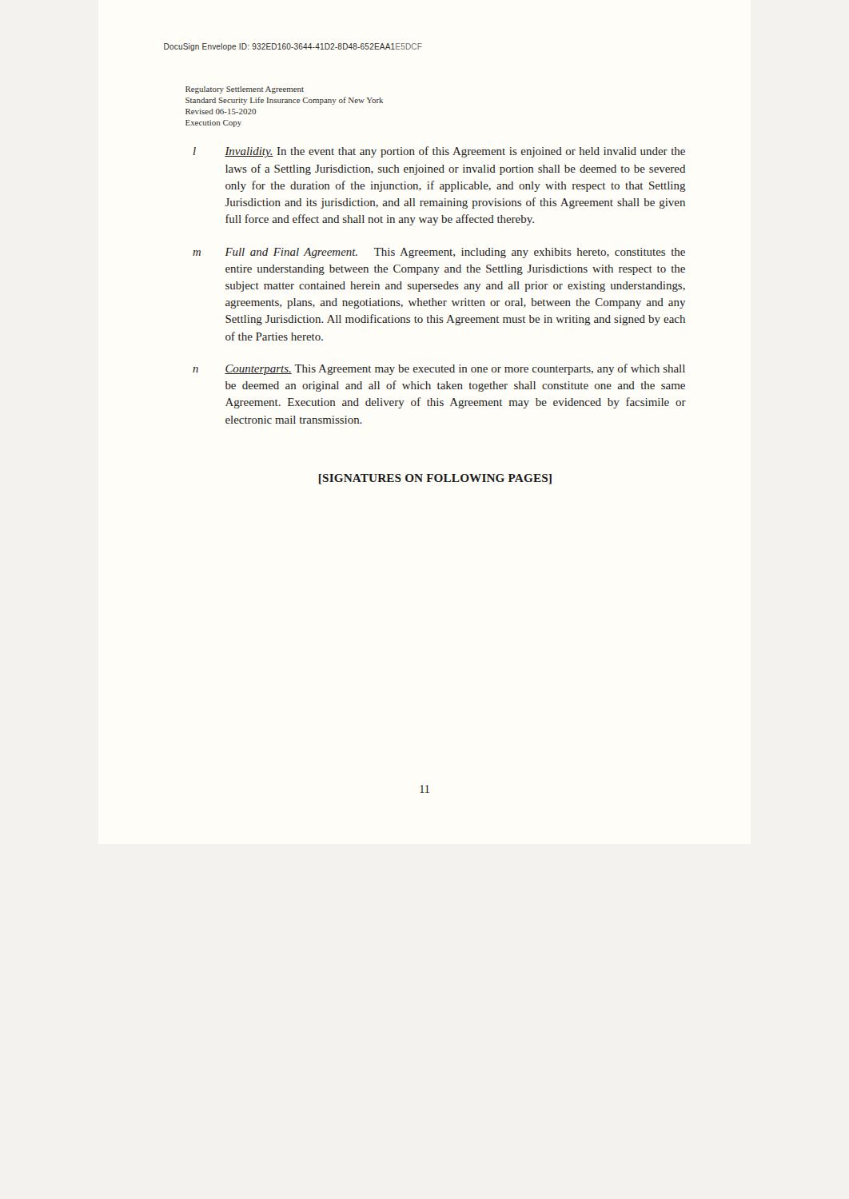DocuSign Envelope ID: 932ED160-3644-41D2-8D48-652EAA1E5DCF
Regulatory Settlement Agreement
Standard Security Life Insurance Company of New York
Revised 06-15-2020
Execution Copy
l Invalidity. In the event that any portion of this Agreement is enjoined or held invalid under the laws of a Settling Jurisdiction, such enjoined or invalid portion shall be deemed to be severed only for the duration of the injunction, if applicable, and only with respect to that Settling Jurisdiction and its jurisdiction, and all remaining provisions of this Agreement shall be given full force and effect and shall not in any way be affected thereby.
m Full and Final Agreement. This Agreement, including any exhibits hereto, constitutes the entire understanding between the Company and the Settling Jurisdictions with respect to the subject matter contained herein and supersedes any and all prior or existing understandings, agreements, plans, and negotiations, whether written or oral, between the Company and any Settling Jurisdiction. All modifications to this Agreement must be in writing and signed by each of the Parties hereto.
n Counterparts. This Agreement may be executed in one or more counterparts, any of which shall be deemed an original and all of which taken together shall constitute one and the same Agreement. Execution and delivery of this Agreement may be evidenced by facsimile or electronic mail transmission.
[SIGNATURES ON FOLLOWING PAGES]
11